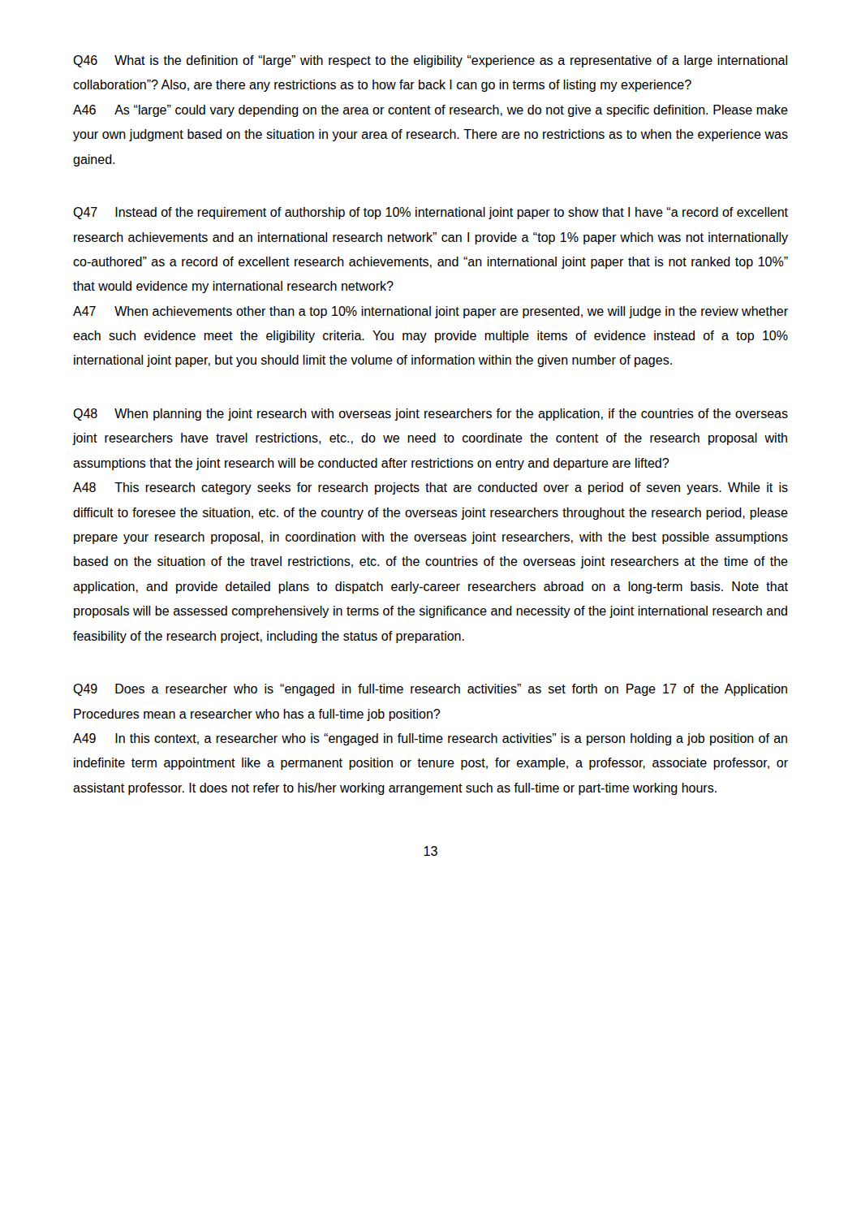Q46 What is the definition of “large” with respect to the eligibility “experience as a representative of a large international collaboration”? Also, are there any restrictions as to how far back I can go in terms of listing my experience?
A46 As “large” could vary depending on the area or content of research, we do not give a specific definition. Please make your own judgment based on the situation in your area of research. There are no restrictions as to when the experience was gained.
Q47 Instead of the requirement of authorship of top 10% international joint paper to show that I have “a record of excellent research achievements and an international research network” can I provide a “top 1% paper which was not internationally co-authored” as a record of excellent research achievements, and “an international joint paper that is not ranked top 10%” that would evidence my international research network?
A47 When achievements other than a top 10% international joint paper are presented, we will judge in the review whether each such evidence meet the eligibility criteria. You may provide multiple items of evidence instead of a top 10% international joint paper, but you should limit the volume of information within the given number of pages.
Q48 When planning the joint research with overseas joint researchers for the application, if the countries of the overseas joint researchers have travel restrictions, etc., do we need to coordinate the content of the research proposal with assumptions that the joint research will be conducted after restrictions on entry and departure are lifted?
A48 This research category seeks for research projects that are conducted over a period of seven years. While it is difficult to foresee the situation, etc. of the country of the overseas joint researchers throughout the research period, please prepare your research proposal, in coordination with the overseas joint researchers, with the best possible assumptions based on the situation of the travel restrictions, etc. of the countries of the overseas joint researchers at the time of the application, and provide detailed plans to dispatch early-career researchers abroad on a long-term basis. Note that proposals will be assessed comprehensively in terms of the significance and necessity of the joint international research and feasibility of the research project, including the status of preparation.
Q49 Does a researcher who is “engaged in full-time research activities” as set forth on Page 17 of the Application Procedures mean a researcher who has a full-time job position?
A49 In this context, a researcher who is “engaged in full-time research activities” is a person holding a job position of an indefinite term appointment like a permanent position or tenure post, for example, a professor, associate professor, or assistant professor. It does not refer to his/her working arrangement such as full-time or part-time working hours.
13